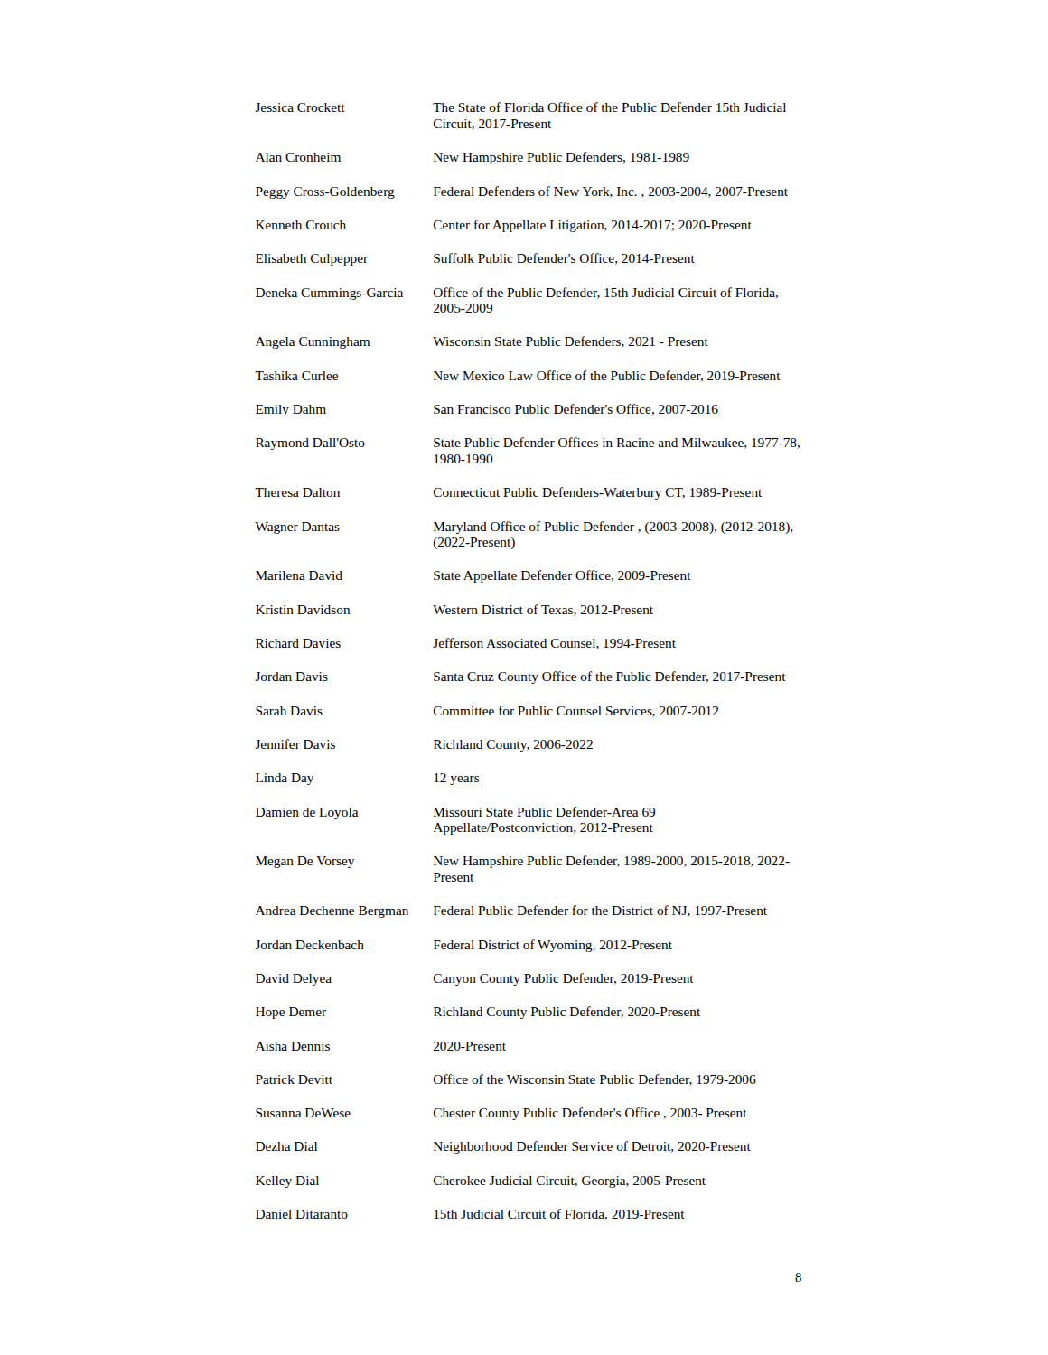| Jessica Crockett | The State of Florida Office of the Public Defender 15th Judicial Circuit, 2017-Present |
| Alan Cronheim | New Hampshire Public Defenders, 1981-1989 |
| Peggy Cross-Goldenberg | Federal Defenders of New York, Inc. , 2003-2004, 2007-Present |
| Kenneth Crouch | Center for Appellate Litigation, 2014-2017; 2020-Present |
| Elisabeth Culpepper | Suffolk Public Defender's Office, 2014-Present |
| Deneka Cummings-Garcia | Office of the Public Defender, 15th Judicial Circuit of Florida, 2005-2009 |
| Angela Cunningham | Wisconsin State Public Defenders, 2021 - Present |
| Tashika Curlee | New Mexico Law Office of the Public Defender, 2019-Present |
| Emily Dahm | San Francisco Public Defender's Office, 2007-2016 |
| Raymond Dall'Osto | State Public Defender Offices in Racine and Milwaukee, 1977-78, 1980-1990 |
| Theresa Dalton | Connecticut Public Defenders-Waterbury CT, 1989-Present |
| Wagner Dantas | Maryland Office of Public Defender , (2003-2008), (2012-2018), (2022-Present) |
| Marilena David | State Appellate Defender Office, 2009-Present |
| Kristin Davidson | Western District of Texas, 2012-Present |
| Richard Davies | Jefferson Associated Counsel, 1994-Present |
| Jordan Davis | Santa Cruz County Office of the Public Defender, 2017-Present |
| Sarah Davis | Committee for Public Counsel Services, 2007-2012 |
| Jennifer Davis | Richland County, 2006-2022 |
| Linda Day | 12 years |
| Damien de Loyola | Missouri State Public Defender-Area 69 Appellate/Postconviction, 2012-Present |
| Megan De Vorsey | New Hampshire Public Defender, 1989-2000, 2015-2018, 2022-Present |
| Andrea Dechenne Bergman | Federal Public Defender for the District of NJ, 1997-Present |
| Jordan Deckenbach | Federal District of Wyoming, 2012-Present |
| David Delyea | Canyon County Public Defender, 2019-Present |
| Hope Demer | Richland County Public Defender, 2020-Present |
| Aisha Dennis | 2020-Present |
| Patrick Devitt | Office of the Wisconsin State Public Defender, 1979-2006 |
| Susanna DeWese | Chester County Public Defender's Office , 2003- Present |
| Dezha Dial | Neighborhood Defender Service of Detroit, 2020-Present |
| Kelley Dial | Cherokee Judicial Circuit, Georgia, 2005-Present |
| Daniel Ditaranto | 15th Judicial Circuit of Florida, 2019-Present |
8